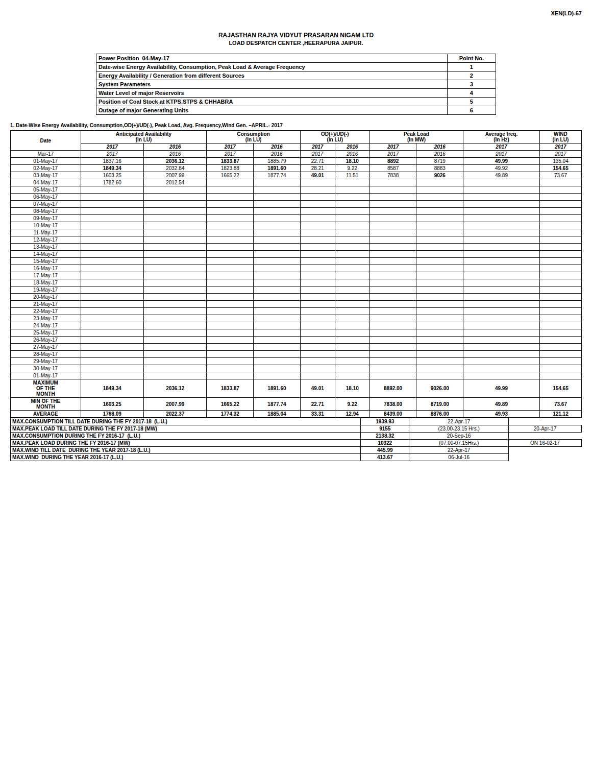XEN(LD)-67
RAJASTHAN RAJYA VIDYUT PRASARAN NIGAM LTD
LOAD DESPATCH CENTER ,HEERAPURA JAIPUR.
| Power Position 04-May-17 | Point No. |
| --- | --- |
| Date-wise Energy Availability, Consumption, Peak Load & Average Frequency | 1 |
| Energy Availability / Generation from different Sources | 2 |
| System Parameters | 3 |
| Water Level of major Reservoirs | 4 |
| Position of Coal Stock at KTPS,STPS & CHHABRA | 5 |
| Outage of major Generating Units | 6 |
1. Date-Wise Energy Availability, Consumption,OD(+)/UD(-), Peak Load, Avg. Frequency,Wind Gen. –APRIL.- 2017
| Date | Anticipated Availability (In LU) | Consumption (In LU) | OD(+)/UD(-) (In LU) | Peak Load (In MW) | Average freq. (In Hz) | WIND (in LU) |
| --- | --- | --- | --- | --- | --- | --- |
| 2017 | 2016 | 2017 | 2016 | 2017 | 2016 | 2017 | 2016 | 2017 | 2017 |
| Mar-17 | 2017 | 2016 | 2017 | 2016 | 2017 | 2016 | 2017 | 2016 | 2017 | 2017 |
| 01-May-17 | 1837.16 | 2036.12 | 1833.87 | 1885.79 | 22.71 | 18.10 | 8892 | 8719 | 49.99 | 135.04 |
| 02-May-17 | 1849.34 | 2032.84 | 1823.88 | 1891.60 | 28.21 | 9.22 | 8587 | 8883 | 49.92 | 154.65 |
| 03-May-17 | 1603.25 | 2007.99 | 1665.22 | 1877.74 | 49.01 | 11.51 | 7838 | 9026 | 49.89 | 73.67 |
| 04-May-17 | 1782.60 | 2012.54 | | | | | | | | |
| 05-May-17 | | | | | | | | | | |
| 06-May-17 | | | | | | | | | | |
| 07-May-17 | | | | | | | | | | |
| 08-May-17 | | | | | | | | | | |
| 09-May-17 | | | | | | | | | | |
| 10-May-17 | | | | | | | | | | |
| 11-May-17 | | | | | | | | | | |
| 12-May-17 | | | | | | | | | | |
| 13-May-17 | | | | | | | | | | |
| 14-May-17 | | | | | | | | | | |
| 15-May-17 | | | | | | | | | | |
| 16-May-17 | | | | | | | | | | |
| 17-May-17 | | | | | | | | | | |
| 18-May-17 | | | | | | | | | | |
| 19-May-17 | | | | | | | | | | |
| 20-May-17 | | | | | | | | | | |
| 21-May-17 | | | | | | | | | | |
| 22-May-17 | | | | | | | | | | |
| 23-May-17 | | | | | | | | | | |
| 24-May-17 | | | | | | | | | | |
| 25-May-17 | | | | | | | | | | |
| 26-May-17 | | | | | | | | | | |
| 27-May-17 | | | | | | | | | | |
| 28-May-17 | | | | | | | | | | |
| 29-May-17 | | | | | | | | | | |
| 30-May-17 | | | | | | | | | | |
| 01-May-17 | | | | | | | | | | |
| MAXIMUM OF THE MONTH | 1849.34 | 2036.12 | 1833.87 | 1891.60 | 49.01 | 18.10 | 8892.00 | 9026.00 | 49.99 | 154.65 |
| MIN OF THE MONTH | 1603.25 | 2007.99 | 1665.22 | 1877.74 | 22.71 | 9.22 | 7838.00 | 8719.00 | 49.89 | 73.67 |
| AVERAGE | 1768.09 | 2022.37 | 1774.32 | 1885.04 | 33.31 | 12.94 | 8439.00 | 8876.00 | 49.93 | 121.12 |
| MAX.CONSUMPTION TILL DATE DURING THE FY 2017-18 (L.U.) | 1939.93 | 22-Apr-17 | |
| MAX.PEAK LOAD TILL DATE DURING THE FY 2017-18 (MW) | 9155 | (23.00-23.15 Hrs.) | 20-Apr-17 |
| MAX.CONSUMPTION DURING THE FY 2016-17 (L.U.) | 2138.32 | 20-Sep-16 | |
| MAX.PEAK LOAD DURING THE FY 2016-17 (MW) | 10322 | (07.00-07.15Hrs.) | ON 16-02-17 |
| MAX.WIND TILL DATE DURING THE YEAR 2017-18 (L.U.) | 445.99 | 22-Apr-17 | |
| MAX.WIND DURING THE YEAR 2016-17 (L.U.) | 413.67 | 06-Jul-16 | |